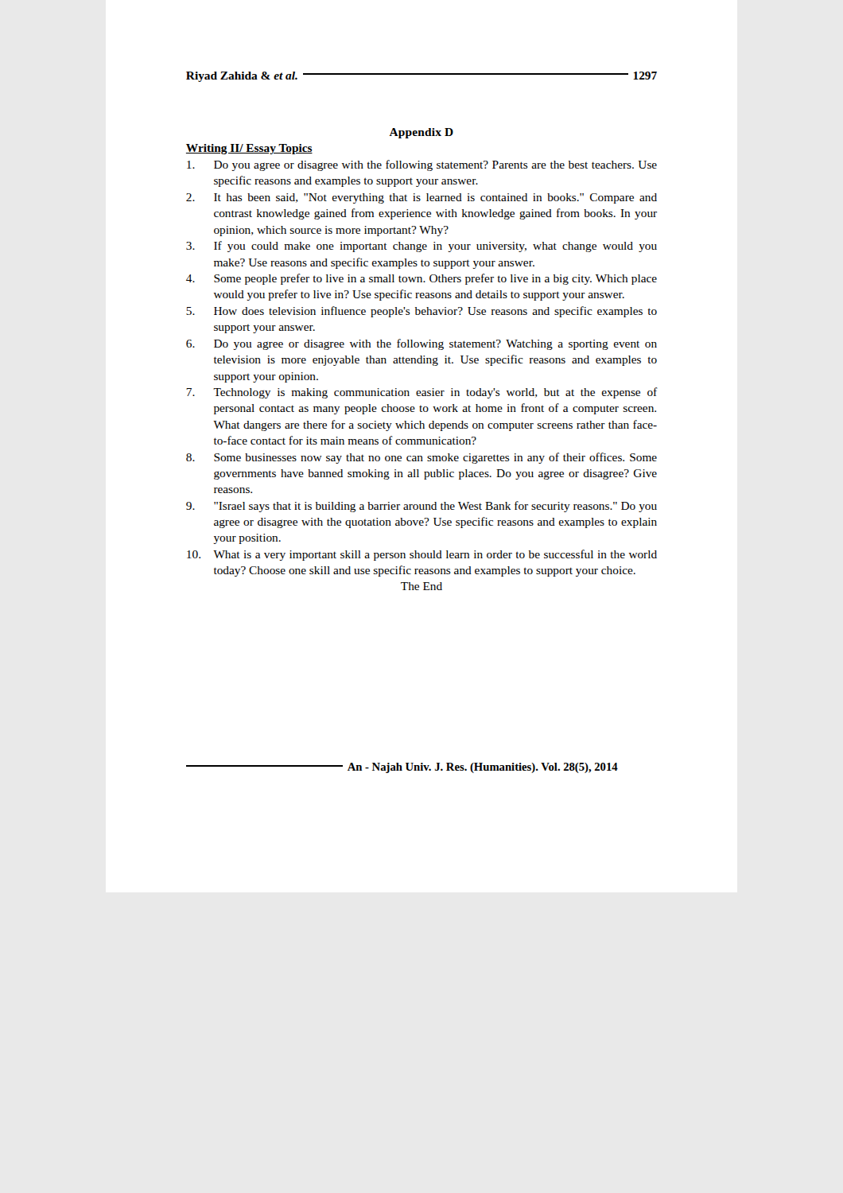Riyad Zahida & et al. 1297
Appendix D
Writing II/ Essay Topics
1. Do you agree or disagree with the following statement? Parents are the best teachers. Use specific reasons and examples to support your answer.
2. It has been said, "Not everything that is learned is contained in books." Compare and contrast knowledge gained from experience with knowledge gained from books. In your opinion, which source is more important? Why?
3. If you could make one important change in your university, what change would you make? Use reasons and specific examples to support your answer.
4. Some people prefer to live in a small town. Others prefer to live in a big city. Which place would you prefer to live in? Use specific reasons and details to support your answer.
5. How does television influence people's behavior? Use reasons and specific examples to support your answer.
6. Do you agree or disagree with the following statement? Watching a sporting event on television is more enjoyable than attending it. Use specific reasons and examples to support your opinion.
7. Technology is making communication easier in today's world, but at the expense of personal contact as many people choose to work at home in front of a computer screen. What dangers are there for a society which depends on computer screens rather than face-to-face contact for its main means of communication?
8. Some businesses now say that no one can smoke cigarettes in any of their offices. Some governments have banned smoking in all public places. Do you agree or disagree? Give reasons.
9."Israel says that it is building a barrier around the West Bank for security reasons." Do you agree or disagree with the quotation above? Use specific reasons and examples to explain your position.
10. What is a very important skill a person should learn in order to be successful in the world today? Choose one skill and use specific reasons and examples to support your choice.
The End
An - Najah Univ. J. Res. (Humanities). Vol. 28(5), 2014